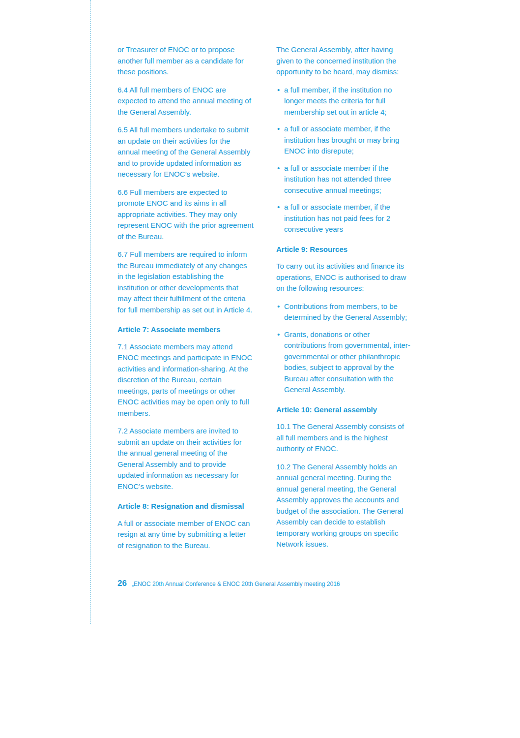or Treasurer of ENOC or to propose another full member as a candidate for these positions.
6.4 All full members of ENOC are expected to attend the annual meeting of the General Assembly.
6.5 All full members undertake to submit an update on their activities for the annual meeting of the General Assembly and to provide updated information as necessary for ENOC’s website.
6.6 Full members are expected to promote ENOC and its aims in all appropriate activities. They may only represent ENOC with the prior agreement of the Bureau.
6.7 Full members are required to inform the Bureau immediately of any changes in the legislation establishing the institution or other developments that may affect their fulfillment of the criteria for full membership as set out in Article 4.
Article 7: Associate members
7.1 Associate members may attend ENOC meetings and participate in ENOC activities and information-sharing. At the discretion of the Bureau, certain meetings, parts of meetings or other ENOC activities may be open only to full members.
7.2 Associate members are invited to submit an update on their activities for the annual general meeting of the General Assembly and to provide updated information as necessary for ENOC’s website.
Article 8: Resignation and dismissal
A full or associate member of ENOC can resign at any time by submitting a letter of resignation to the Bureau.
The General Assembly, after having given to the concerned institution the opportunity to be heard, may dismiss:
a full member, if the institution no longer meets the criteria for full membership set out in article 4;
a full or associate member, if the institution has brought or may bring ENOC into disrepute;
a full or associate member if the institution has not attended three consecutive annual meetings;
a full or associate member, if the institution has not paid fees for 2 consecutive years
Article 9: Resources
To carry out its activities and finance its operations, ENOC is authorised to draw on the following resources:
Contributions from members, to be determined by the General Assembly;
Grants, donations or other contributions from governmental, inter- governmental or other philanthropic bodies, subject to approval by the Bureau after consultation with the General Assembly.
Article 10: General assembly
10.1 The General Assembly consists of all full members and is the highest authority of ENOC.
10.2 The General Assembly holds an annual general meeting. During the annual general meeting, the General Assembly approves the accounts and budget of the association. The General Assembly can decide to establish temporary working groups on specific Network issues.
26„ENOC 20th Annual Conference & ENOC 20th General Assembly meeting 2016